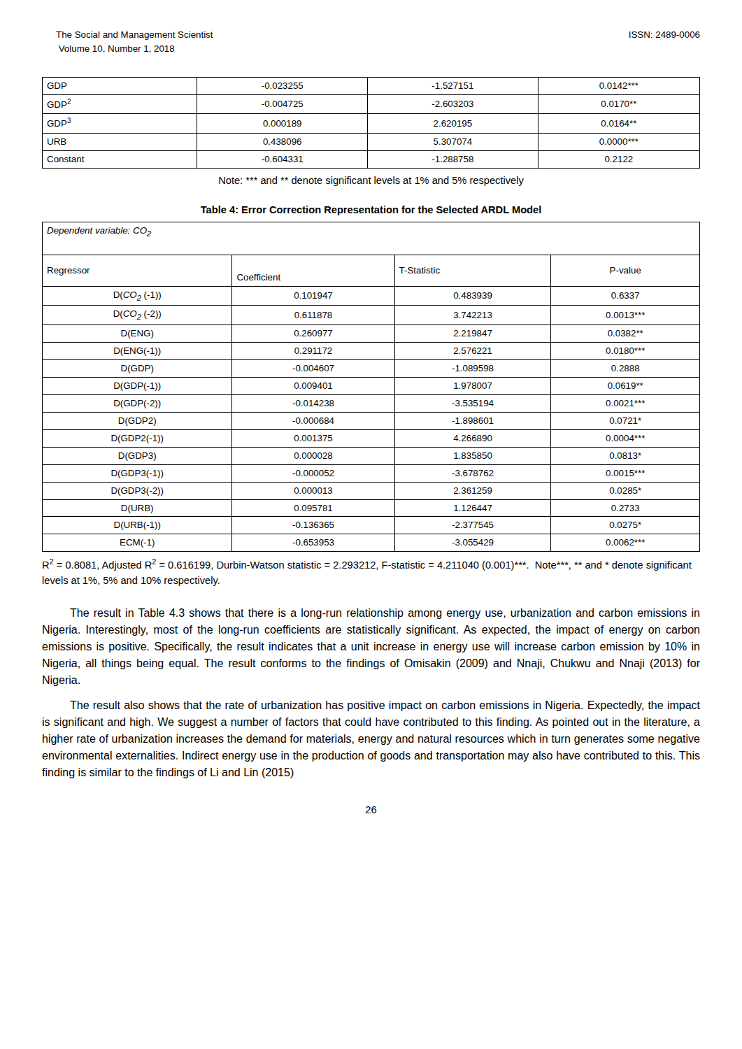The Social and Management Scientist
Volume 10, Number 1, 2018
ISSN: 2489-0006
| GDP | -0.023255 | -1.527151 | 0.0142*** |
| GDP 2 | -0.004725 | -2.603203 | 0.0170** |
| GDP 3 | 0.000189 | 2.620195 | 0.0164** |
| URB | 0.438096 | 5.307074 | 0.0000*** |
| Constant | -0.604331 | -1.288758 | 0.2122 |
Note: *** and ** denote significant levels at 1% and 5% respectively
Table 4: Error Correction Representation for the Selected ARDL Model
| Dependent variable: CO 2 |
| Regressor | Coefficient | T-Statistic | P-value |
| D( CO 2 (-1)) | 0.101947 | 0.483939 | 0.6337 |
| D( CO 2 (-2)) | 0.611878 | 3.742213 | 0.0013*** |
| D(ENG) | 0.260977 | 2.219847 | 0.0382** |
| D(ENG(-1)) | 0.291172 | 2.576221 | 0.0180*** |
| D(GDP) | -0.004607 | -1.089598 | 0.2888 |
| D(GDP(-1)) | 0.009401 | 1.978007 | 0.0619** |
| D(GDP(-2)) | -0.014238 | -3.535194 | 0.0021*** |
| D(GDP2) | -0.000684 | -1.898601 | 0.0721* |
| D(GDP2(-1)) | 0.001375 | 4.266890 | 0.0004*** |
| D(GDP3) | 0.000028 | 1.835850 | 0.0813* |
| D(GDP3(-1)) | -0.000052 | -3.678762 | 0.0015*** |
| D(GDP3(-2)) | 0.000013 | 2.361259 | 0.0285* |
| D(URB) | 0.095781 | 1.126447 | 0.2733 |
| D(URB(-1)) | -0.136365 | -2.377545 | 0.0275* |
| ECM(-1) | -0.653953 | -3.055429 | 0.0062*** |
R2 = 0.8081, Adjusted R2 = 0.616199, Durbin-Watson statistic = 2.293212, F-statistic = 4.211040 (0.001)***. Note***, ** and * denote significant levels at 1%, 5% and 10% respectively.
The result in Table 4.3 shows that there is a long-run relationship among energy use, urbanization and carbon emissions in Nigeria. Interestingly, most of the long-run coefficients are statistically significant. As expected, the impact of energy on carbon emissions is positive. Specifically, the result indicates that a unit increase in energy use will increase carbon emission by 10% in Nigeria, all things being equal. The result conforms to the findings of Omisakin (2009) and Nnaji, Chukwu and Nnaji (2013) for Nigeria.
The result also shows that the rate of urbanization has positive impact on carbon emissions in Nigeria. Expectedly, the impact is significant and high. We suggest a number of factors that could have contributed to this finding. As pointed out in the literature, a higher rate of urbanization increases the demand for materials, energy and natural resources which in turn generates some negative environmental externalities. Indirect energy use in the production of goods and transportation may also have contributed to this. This finding is similar to the findings of Li and Lin (2015)
26